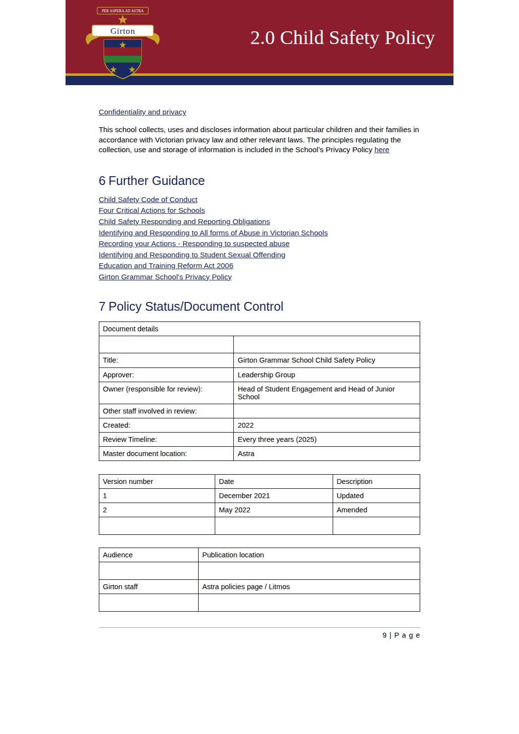PER ASPERA AD ASTRA Girton
2.0 Child Safety Policy
Confidentiality and privacy
This school collects, uses and discloses information about particular children and their families in accordance with Victorian privacy law and other relevant laws. The principles regulating the collection, use and storage of information is included in the School’s Privacy Policy here
6 Further Guidance
Child Safety Code of Conduct Four Critical Actions for Schools Child Safety Responding and Reporting Obligations Identifying and Responding to All forms of Abuse in Victorian Schools Recording your Actions - Responding to suspected abuse Identifying and Responding to Student Sexual Offending Education and Training Reform Act 2006 Girton Grammar School's Privacy Policy
7 Policy Status/Document Control
| Document details |
| Title: | Girton Grammar School Child Safety Policy |
| Approver: | Leadership Group |
| Owner (responsible for review): | Head of Student Engagement and Head of Junior School |
| Other staff involved in review: | |
| Created: | 2022 |
| Review Timeline: | Every three years (2025) |
| Master document location: | Astra |
| Version number | Date | Description |
| 1 | December 2021 | Updated |
| 2 | May 2022 | Amended |
| Audience | Publication location |
| Girton staff | Astra policies page / Litmos |
9 | P a g e